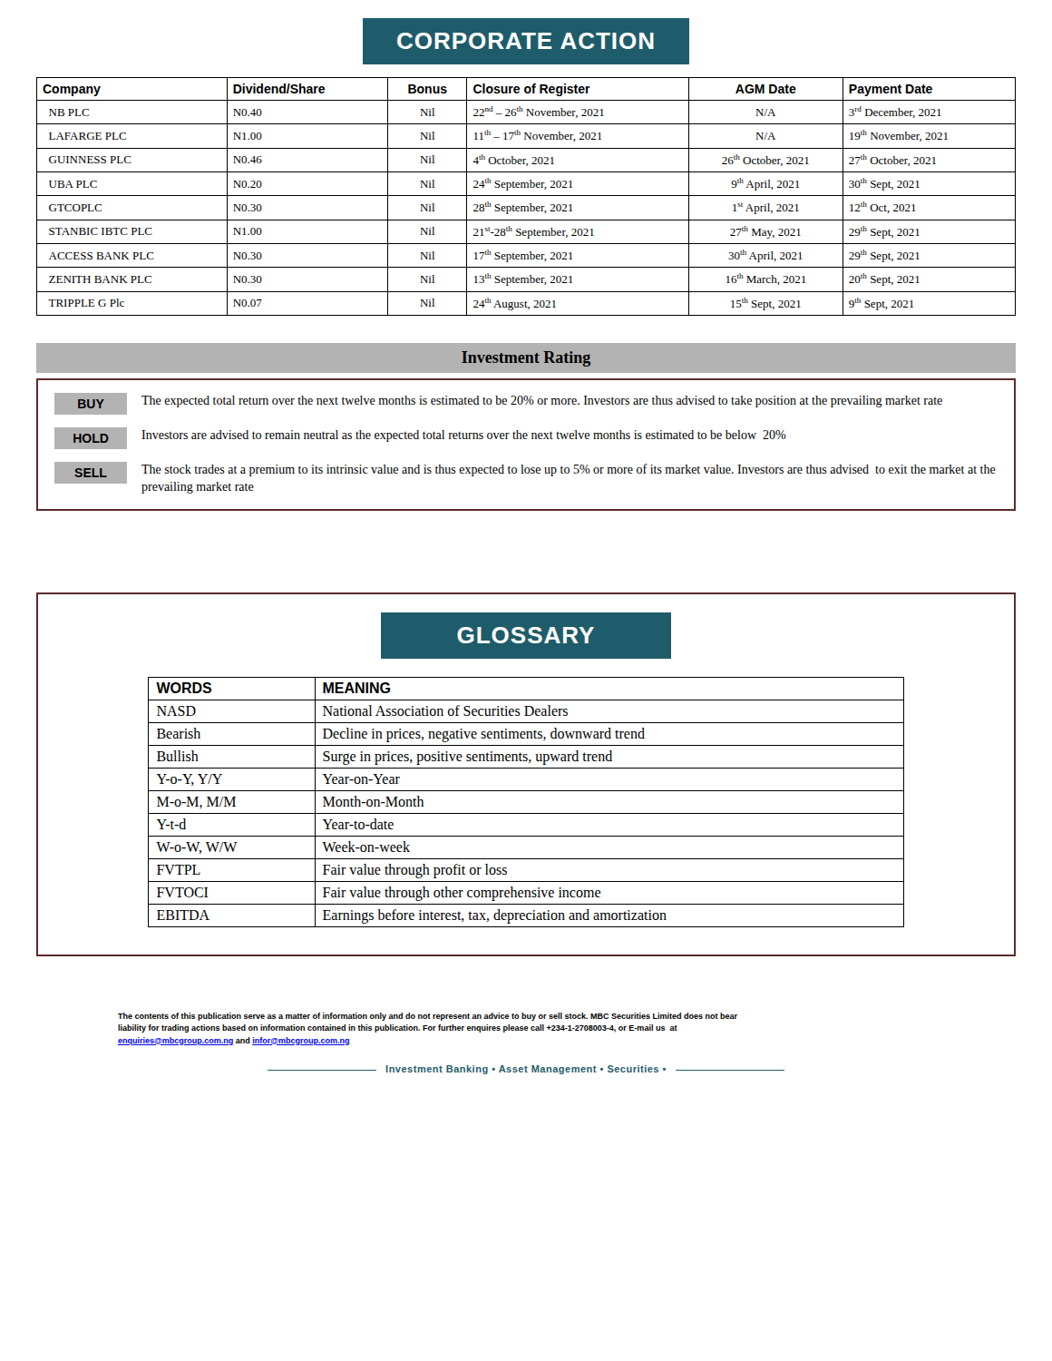CORPORATE ACTION
| Company | Dividend/Share | Bonus | Closure of Register | AGM Date | Payment Date |
| --- | --- | --- | --- | --- | --- |
| NB PLC | N0.40 | Nil | 22 nd – 26 th November, 2021 | N/A | 3 rd December, 2021 |
| LAFARGE PLC | N1.00 | Nil | 11 th – 17 th November, 2021 | N/A | 19 th November, 2021 |
| GUINNESS PLC | N0.46 | Nil | 4 th October, 2021 | 26 th October, 2021 | 27 th October, 2021 |
| UBA PLC | N0.20 | Nil | 24 th September, 2021 | 9 th April, 2021 | 30 th Sept, 2021 |
| GTCOPLC | N0.30 | Nil | 28 th September, 2021 | 1 st April, 2021 | 12 th Oct, 2021 |
| STANBIC IBTC PLC | N1.00 | Nil | 21 st -28 th September, 2021 | 27 th May, 2021 | 29 th Sept, 2021 |
| ACCESS BANK PLC | N0.30 | Nil | 17 th September, 2021 | 30 th April, 2021 | 29 th Sept, 2021 |
| ZENITH BANK PLC | N0.30 | Nil | 13 th September, 2021 | 16 th March, 2021 | 20 th Sept, 2021 |
| TRIPPLE G Plc | N0.07 | Nil | 24 th August, 2021 | 15 th Sept, 2021 | 9 th Sept, 2021 |
Investment Rating
BUY
The expected total return over the next twelve months is estimated to be 20% or more. Investors are thus advised to take position at the prevailing market rate
HOLD
Investors are advised to remain neutral as the expected total returns over the next twelve months is estimated to be below 20%
SELL
The stock trades at a premium to its intrinsic value and is thus expected to lose up to 5% or more of its market value. Investors are thus advised to exit the market at the prevailing market rate
GLOSSARY
| WORDS | MEANING |
| --- | --- |
| NASD | National Association of Securities Dealers |
| Bearish | Decline in prices, negative sentiments, downward trend |
| Bullish | Surge in prices, positive sentiments, upward trend |
| Y-o-Y, Y/Y | Year-on-Year |
| M-o-M, M/M | Month-on-Month |
| Y-t-d | Year-to-date |
| W-o-W, W/W | Week-on-week |
| FVTPL | Fair value through profit or loss |
| FVTOCI | Fair value through other comprehensive income |
| EBITDA | Earnings before interest, tax, depreciation and amortization |
The contents of this publication serve as a matter of information only and do not represent an advice to buy or sell stock. MBC Securities Limited does not bear
liability for trading actions based on information contained in this publication. For further enquires please call +234-1-2708003-4, or E-mail us at
enquiries@mbcgroup.com.ng and infor@mbcgroup.com.ng
Investment Banking • Asset Management • Securities •